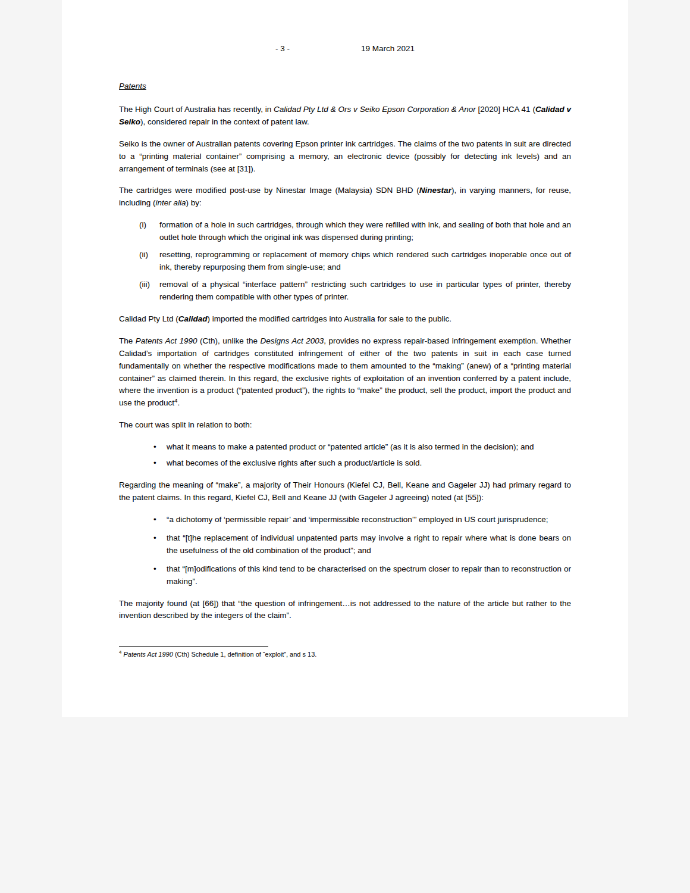- 3 - 19 March 2021
Patents
The High Court of Australia has recently, in Calidad Pty Ltd & Ors v Seiko Epson Corporation & Anor [2020] HCA 41 (Calidad v Seiko), considered repair in the context of patent law.
Seiko is the owner of Australian patents covering Epson printer ink cartridges. The claims of the two patents in suit are directed to a “printing material container” comprising a memory, an electronic device (possibly for detecting ink levels) and an arrangement of terminals (see at [31]).
The cartridges were modified post-use by Ninestar Image (Malaysia) SDN BHD (Ninestar), in varying manners, for reuse, including (inter alia) by:
(i) formation of a hole in such cartridges, through which they were refilled with ink, and sealing of both that hole and an outlet hole through which the original ink was dispensed during printing;
(ii) resetting, reprogramming or replacement of memory chips which rendered such cartridges inoperable once out of ink, thereby repurposing them from single-use; and
(iii) removal of a physical “interface pattern” restricting such cartridges to use in particular types of printer, thereby rendering them compatible with other types of printer.
Calidad Pty Ltd (Calidad) imported the modified cartridges into Australia for sale to the public.
The Patents Act 1990 (Cth), unlike the Designs Act 2003, provides no express repair-based infringement exemption. Whether Calidad’s importation of cartridges constituted infringement of either of the two patents in suit in each case turned fundamentally on whether the respective modifications made to them amounted to the “making” (anew) of a “printing material container” as claimed therein. In this regard, the exclusive rights of exploitation of an invention conferred by a patent include, where the invention is a product (“patented product”), the rights to “make” the product, sell the product, import the product and use the product4.
The court was split in relation to both:
what it means to make a patented product or “patented article” (as it is also termed in the decision); and
what becomes of the exclusive rights after such a product/article is sold.
Regarding the meaning of “make”, a majority of Their Honours (Kiefel CJ, Bell, Keane and Gageler JJ) had primary regard to the patent claims. In this regard, Kiefel CJ, Bell and Keane JJ (with Gageler J agreeing) noted (at [55]):
“a dichotomy of ‘permissible repair’ and ‘impermissible reconstruction’” employed in US court jurisprudence;
that “[t]he replacement of individual unpatented parts may involve a right to repair where what is done bears on the usefulness of the old combination of the product”; and
that “[m]odifications of this kind tend to be characterised on the spectrum closer to repair than to reconstruction or making”.
The majority found (at [66]) that “the question of infringement…is not addressed to the nature of the article but rather to the invention described by the integers of the claim”.
4 Patents Act 1990 (Cth) Schedule 1, definition of “exploit”, and s 13.